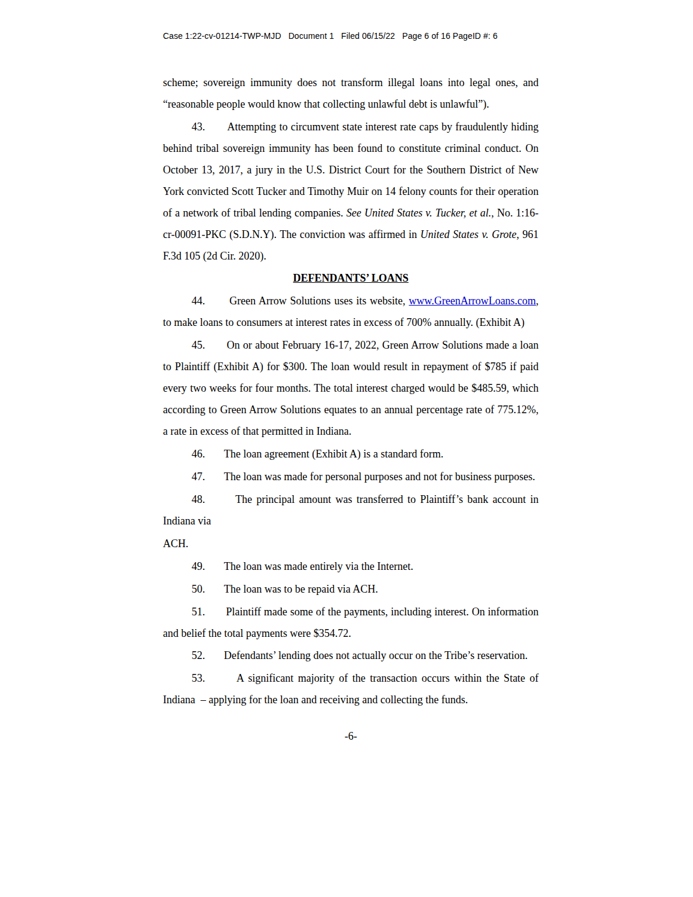Case 1:22-cv-01214-TWP-MJD Document 1 Filed 06/15/22 Page 6 of 16 PageID #: 6
scheme; sovereign immunity does not transform illegal loans into legal ones, and “reasonable people would know that collecting unlawful debt is unlawful”).
43. Attempting to circumvent state interest rate caps by fraudulently hiding behind tribal sovereign immunity has been found to constitute criminal conduct. On October 13, 2017, a jury in the U.S. District Court for the Southern District of New York convicted Scott Tucker and Timothy Muir on 14 felony counts for their operation of a network of tribal lending companies. See United States v. Tucker, et al., No. 1:16-cr-00091-PKC (S.D.N.Y). The conviction was affirmed in United States v. Grote, 961 F.3d 105 (2d Cir. 2020).
DEFENDANTS’ LOANS
44. Green Arrow Solutions uses its website, www.GreenArrowLoans.com, to make loans to consumers at interest rates in excess of 700% annually. (Exhibit A)
45. On or about February 16-17, 2022, Green Arrow Solutions made a loan to Plaintiff (Exhibit A) for $300. The loan would result in repayment of $785 if paid every two weeks for four months. The total interest charged would be $485.59, which according to Green Arrow Solutions equates to an annual percentage rate of 775.12%, a rate in excess of that permitted in Indiana.
46. The loan agreement (Exhibit A) is a standard form.
47. The loan was made for personal purposes and not for business purposes.
48. The principal amount was transferred to Plaintiff’s bank account in Indiana via
ACH.
49. The loan was made entirely via the Internet.
50. The loan was to be repaid via ACH.
51. Plaintiff made some of the payments, including interest. On information and belief the total payments were $354.72.
52. Defendants’ lending does not actually occur on the Tribe’s reservation.
53. A significant majority of the transaction occurs within the State of Indiana – applying for the loan and receiving and collecting the funds.
-6-